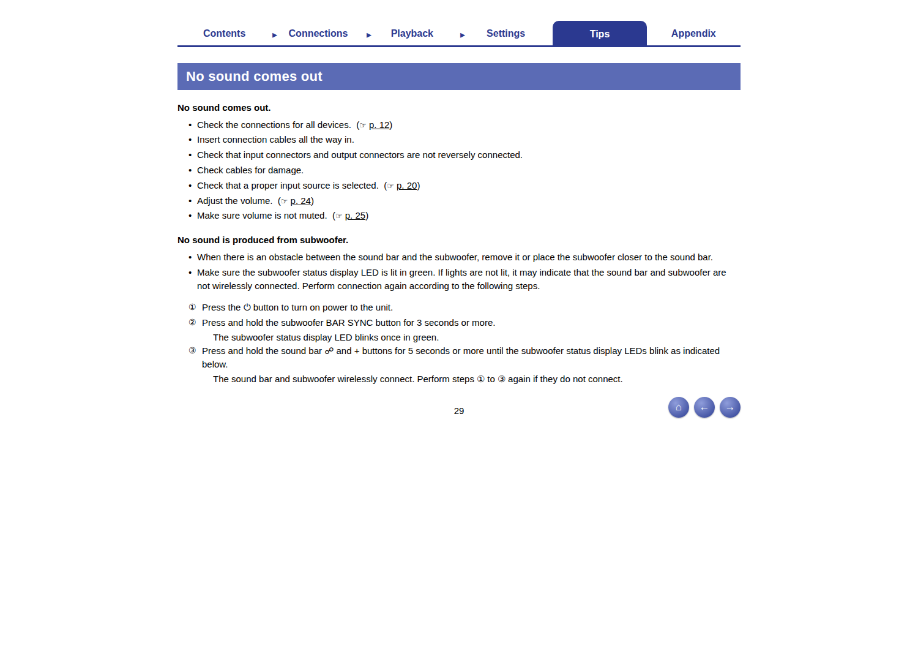Contents▸
Connections▸
Playback▸
Settings▸
Tips
Appendix
No sound comes out
No sound comes out.
Check the connections for all devices. (☞ p. 12)
Insert connection cables all the way in.
Check that input connectors and output connectors are not reversely connected.
Check cables for damage.
Check that a proper input source is selected. (☞ p. 20)
Adjust the volume. (☞ p. 24)
Make sure volume is not muted. (☞ p. 25)
No sound is produced from subwoofer.
When there is an obstacle between the sound bar and the subwoofer, remove it or place the subwoofer closer to the sound bar.
Make sure the subwoofer status display LED is lit in green. If lights are not lit, it may indicate that the sound bar and subwoofer are not wirelessly connected. Perform connection again according to the following steps.
①
Press the ⏻ button to turn on power to the unit.
②
Press and hold the subwoofer BAR SYNC button for 3 seconds or more.
The subwoofer status display LED blinks once in green.
③
Press and hold the sound bar ☍ and + buttons for 5 seconds or more until the subwoofer status display LEDs blink as indicated below.
The sound bar and subwoofer wirelessly connect. Perform steps ① to ③ again if they do not connect.
29
⌂
←
→